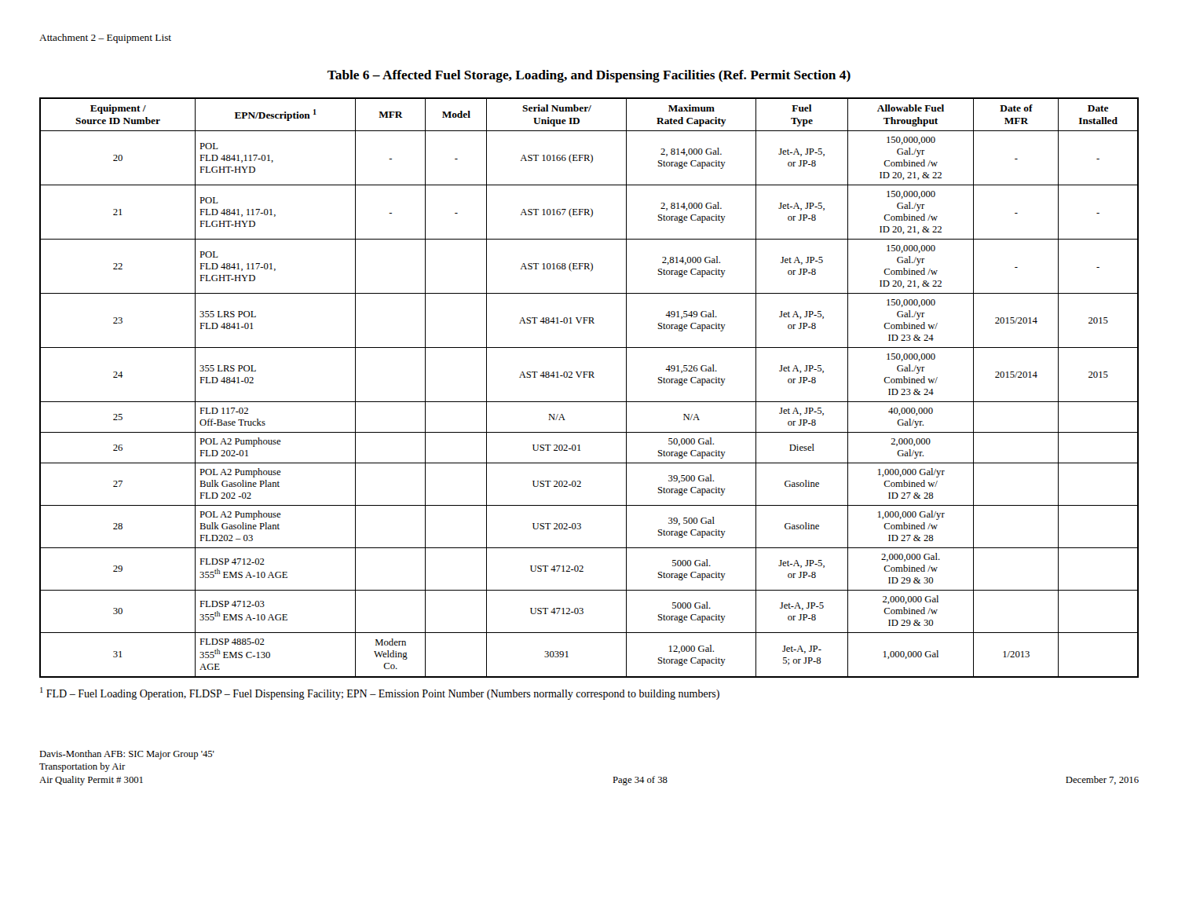Attachment 2 – Equipment List
Table 6 – Affected Fuel Storage, Loading, and Dispensing Facilities (Ref. Permit Section 4)
| Equipment / Source ID Number | EPN/Description 1 | MFR | Model | Serial Number/ Unique ID | Maximum Rated Capacity | Fuel Type | Allowable Fuel Throughput | Date of MFR | Date Installed |
| --- | --- | --- | --- | --- | --- | --- | --- | --- | --- |
| 20 | POL FLD 4841,117-01, FLGHT-HYD | - | - | AST 10166 (EFR) | 2, 814,000 Gal. Storage Capacity | Jet-A, JP-5, or JP-8 | 150,000,000 Gal./yr Combined /w ID 20, 21, & 22 | - | - |
| 21 | POL FLD 4841, 117-01, FLGHT-HYD | - | - | AST 10167 (EFR) | 2, 814,000 Gal. Storage Capacity | Jet-A, JP-5, or JP-8 | 150,000,000 Gal./yr Combined /w ID 20, 21, & 22 | - | - |
| 22 | POL FLD 4841, 117-01, FLGHT-HYD | | | AST 10168 (EFR) | 2,814,000 Gal. Storage Capacity | Jet A, JP-5 or JP-8 | 150,000,000 Gal./yr Combined /w ID 20, 21, & 22 | - | - |
| 23 | 355 LRS POL FLD 4841-01 | | | AST 4841-01 VFR | 491,549 Gal. Storage Capacity | Jet A, JP-5, or JP-8 | 150,000,000 Gal./yr Combined w/ ID 23 & 24 | 2015/2014 | 2015 |
| 24 | 355 LRS POL FLD 4841-02 | | | AST 4841-02 VFR | 491,526 Gal. Storage Capacity | Jet A, JP-5, or JP-8 | 150,000,000 Gal./yr Combined w/ ID 23 & 24 | 2015/2014 | 2015 |
| 25 | FLD 117-02 Off-Base Trucks | | | N/A | N/A | Jet A, JP-5, or JP-8 | 40,000,000 Gal/yr. | | |
| 26 | POL A2 Pumphouse FLD 202-01 | | | UST 202-01 | 50,000 Gal. Storage Capacity | Diesel | 2,000,000 Gal/yr. | | |
| 27 | POL A2 Pumphouse Bulk Gasoline Plant FLD 202 -02 | | | UST 202-02 | 39,500 Gal. Storage Capacity | Gasoline | 1,000,000 Gal/yr Combined w/ ID 27 & 28 | | |
| 28 | POL A2 Pumphouse Bulk Gasoline Plant FLD202 – 03 | | | UST 202-03 | 39, 500 Gal Storage Capacity | Gasoline | 1,000,000 Gal/yr Combined /w ID 27 & 28 | | |
| 29 | FLDSP 4712-02 355 th EMS A-10 AGE | | | UST 4712-02 | 5000 Gal. Storage Capacity | Jet-A, JP-5, or JP-8 | 2,000,000 Gal. Combined /w ID 29 & 30 | | |
| 30 | FLDSP 4712-03 355 th EMS A-10 AGE | | | UST 4712-03 | 5000 Gal. Storage Capacity | Jet-A, JP-5 or JP-8 | 2,000,000 Gal Combined /w ID 29 & 30 | | |
| 31 | FLDSP 4885-02 355 th EMS C-130 AGE | Modern Welding Co. | | 30391 | 12,000 Gal. Storage Capacity | Jet-A, JP- 5; or JP-8 | 1,000,000 Gal | 1/2013 | |
1 FLD – Fuel Loading Operation, FLDSP – Fuel Dispensing Facility; EPN – Emission Point Number (Numbers normally correspond to building numbers)
Davis-Monthan AFB: SIC Major Group '45'
Transportation by Air
Air Quality Permit # 3001
Page 34 of 38
December 7, 2016